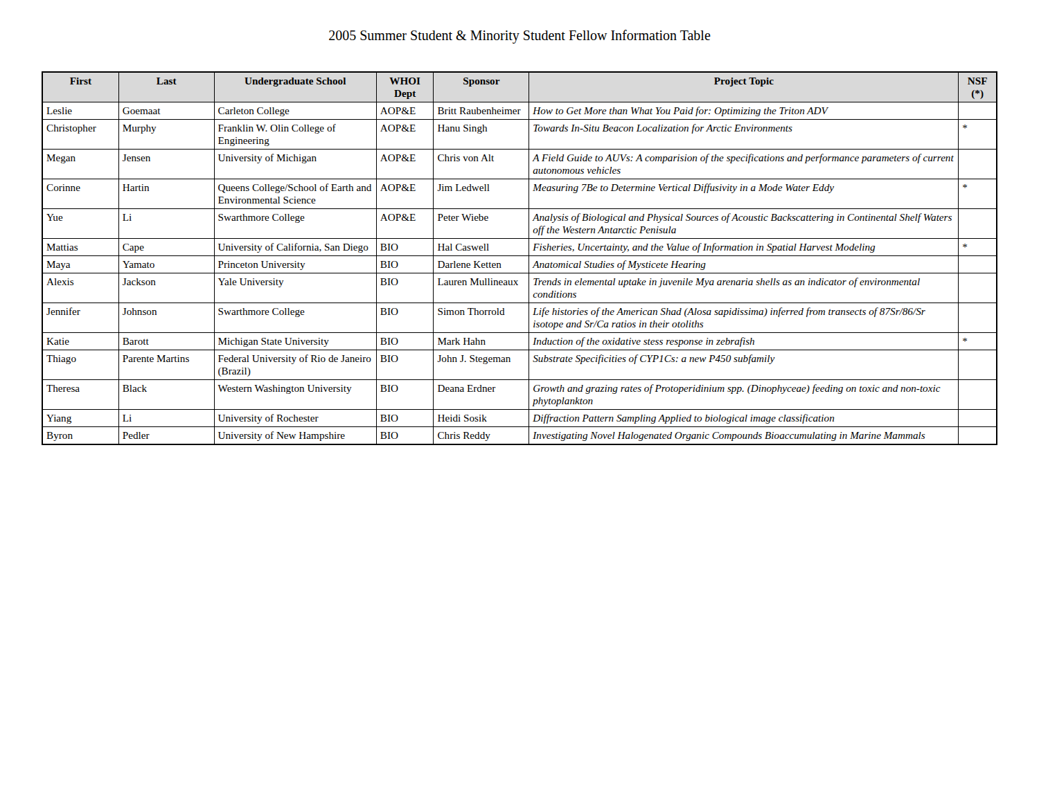2005 Summer Student & Minority Student Fellow Information Table
| First | Last | Undergraduate School | WHOI Dept | Sponsor | Project Topic | NSF (*) |
| --- | --- | --- | --- | --- | --- | --- |
| Leslie | Goemaat | Carleton College | AOP&E | Britt Raubenheimer | How to Get More than What You Paid for: Optimizing the Triton ADV | |
| Christopher | Murphy | Franklin W. Olin College of Engineering | AOP&E | Hanu Singh | Towards In-Situ Beacon Localization for Arctic Environments | * |
| Megan | Jensen | University of Michigan | AOP&E | Chris von Alt | A Field Guide to AUVs: A comparision of the specifications and performance parameters of current autonomous vehicles | |
| Corinne | Hartin | Queens College/School of Earth and Environmental Science | AOP&E | Jim Ledwell | Measuring 7Be to Determine Vertical Diffusivity in a Mode Water Eddy | * |
| Yue | Li | Swarthmore College | AOP&E | Peter Wiebe | Analysis of Biological and Physical Sources of Acoustic Backscattering in Continental Shelf Waters off the Western Antarctic Penisula | |
| Mattias | Cape | University of California, San Diego | BIO | Hal Caswell | Fisheries, Uncertainty, and the Value of Information in Spatial Harvest Modeling | * |
| Maya | Yamato | Princeton University | BIO | Darlene Ketten | Anatomical Studies of Mysticete Hearing | |
| Alexis | Jackson | Yale University | BIO | Lauren Mullineaux | Trends in elemental uptake in juvenile Mya arenaria shells as an indicator of environmental conditions | |
| Jennifer | Johnson | Swarthmore College | BIO | Simon Thorrold | Life histories of the American Shad (Alosa sapidissima) inferred from transects of 87Sr/86/Sr isotope and Sr/Ca ratios in their otoliths | |
| Katie | Barott | Michigan State University | BIO | Mark Hahn | Induction of the oxidative stess response in zebrafish | * |
| Thiago | Parente Martins | Federal University of Rio de Janeiro (Brazil) | BIO | John J. Stegeman | Substrate Specificities of CYP1Cs: a new P450 subfamily | |
| Theresa | Black | Western Washington University | BIO | Deana Erdner | Growth and grazing rates of Protoperidinium spp. (Dinophyceae) feeding on toxic and non-toxic phytoplankton | |
| Yiang | Li | University of Rochester | BIO | Heidi Sosik | Diffraction Pattern Sampling Applied to biological image classification | |
| Byron | Pedler | University of New Hampshire | BIO | Chris Reddy | Investigating Novel Halogenated Organic Compounds Bioaccumulating in Marine Mammals | |